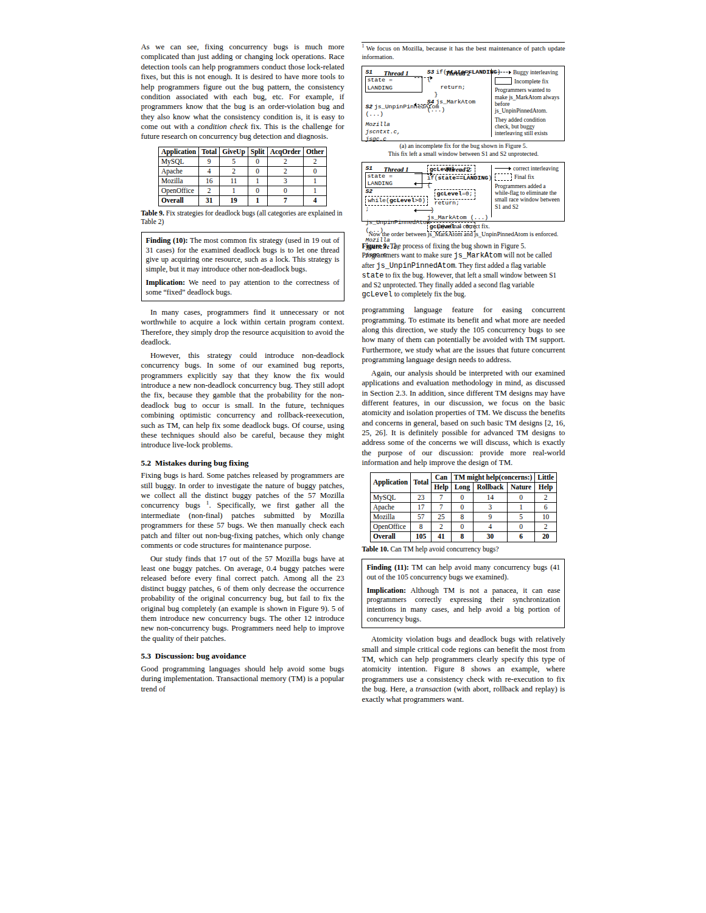As we can see, fixing concurrency bugs is much more complicated than just adding or changing lock operations. Race detection tools can help programmers conduct those lock-related fixes, but this is not enough. It is desired to have more tools to help programmers figure out the bug pattern, the consistency condition associated with each bug, etc. For example, if programmers know that the bug is an order-violation bug and they also know what the consistency condition is, it is easy to come out with a condition check fix. This is the challenge for future research on concurrency bug detection and diagnosis.
| Application | Total | GiveUp | Split | AcqOrder | Other |
| --- | --- | --- | --- | --- | --- |
| MySQL | 9 | 5 | 0 | 2 | 2 |
| Apache | 4 | 2 | 0 | 2 | 0 |
| Mozilla | 16 | 11 | 1 | 3 | 1 |
| OpenOffice | 2 | 1 | 0 | 0 | 1 |
| Overall | 31 | 19 | 1 | 7 | 4 |
Table 9. Fix strategies for deadlock bugs (all categories are explained in Table 2)
Finding (10): The most common fix strategy (used in 19 out of 31 cases) for the examined deadlock bugs is to let one thread give up acquiring one resource, such as a lock. This strategy is simple, but it may introduce other non-deadlock bugs.
Implication: We need to pay attention to the correctness of some “fixed” deadlock bugs.
In many cases, programmers find it unnecessary or not worthwhile to acquire a lock within certain program context. Therefore, they simply drop the resource acquisition to avoid the deadlock.
However, this strategy could introduce non-deadlock concurrency bugs. In some of our examined bug reports, programmers explicitly say that they know the fix would introduce a new non-deadlock concurrency bug. They still adopt the fix, because they gamble that the probability for the non-deadlock bug to occur is small. In the future, techniques combining optimistic concurrency and rollback-reexecution, such as TM, can help fix some deadlock bugs. Of course, using these techniques should also be careful, because they might introduce live-lock problems.
5.2 Mistakes during bug fixing
Fixing bugs is hard. Some patches released by programmers are still buggy. In order to investigate the nature of buggy patches, we collect all the distinct buggy patches of the 57 Mozilla concurrency bugs 1. Specifically, we first gather all the intermediate (non-final) patches submitted by Mozilla programmers for these 57 bugs. We then manually check each patch and filter out non-bug-fixing patches, which only change comments or code structures for maintenance purpose.
Our study finds that 17 out of the 57 Mozilla bugs have at least one buggy patches. On average, 0.4 buggy patches were released before every final correct patch. Among all the 23 distinct buggy patches, 6 of them only decrease the occurrence probability of the original concurrency bug, but fail to fix the original bug completely (an example is shown in Figure 9). 5 of them introduce new concurrency bugs. The other 12 introduce new non-concurrency bugs. Programmers need help to improve the quality of their patches.
5.3 Discussion: bug avoidance
Good programming languages should help avoid some bugs during implementation. Transactional memory (TM) is a popular trend of
1 We focus on Mozilla, because it has the best maintenance of patch update information.
Thread 1 Thread 2
S1 state = LANDING
S2js_UnpinPinnedAtom (...)
Mozilla jscntxt.c, jsgc.c
S3if(state==LANDING){
return;
}
S4js_MarkAtom (...)
Buggy interleaving
Incomplete fix
Programmers wanted to make js_MarkAtom always before js_UnpinPinnedAtom.
They added condition check, but buggy interleaving still exists
(a) an incomplete fix for the bug shown in Figure 5.
This fix left a small window between S1 and S2 unprotected.
Thread 1 Thread 2
S1 state = LANDING
S2 while(gcLevel>0);
js_UnpinPinnedAtom (...)
Mozilla jscntxt.c, jsgc.c
gcLevel = 1;
if(state==LANDING){
gcLevel=0; return;
}
js_MarkAtom (...)
gcLevel = 0;
correct interleaving
Final fix
Programmers added a while-flag to eliminate the small race window between S1 and S2
(b) a final correct fix.
Now the order between js_MarkAtom and js_UnpinPinnedAtom is enforced.
Figure 9. The process of fixing the bug shown in Figure 5. Programmers want to make sure js_MarkAtom will not be called after js_UnpinPinnedAtom. They first added a flag variable state to fix the bug. However, that left a small window between S1 and S2 unprotected. They finally added a second flag variable gcLevel to completely fix the bug.
programming language feature for easing concurrent programming. To estimate its benefit and what more are needed along this direction, we study the 105 concurrency bugs to see how many of them can potentially be avoided with TM support. Furthermore, we study what are the issues that future concurrent programming language design needs to address.
Again, our analysis should be interpreted with our examined applications and evaluation methodology in mind, as discussed in Section 2.3. In addition, since different TM designs may have different features, in our discussion, we focus on the basic atomicity and isolation properties of TM. We discuss the benefits and concerns in general, based on such basic TM designs [2, 16, 25, 26]. It is definitely possible for advanced TM designs to address some of the concerns we will discuss, which is exactly the purpose of our discussion: provide more real-world information and help improve the design of TM.
| Application | Total | Can | TM might help(concerns:) | Little |
| --- | --- | --- | --- | --- |
| Help | Long | Rollback | Nature | Help |
| MySQL | 23 | 7 | 0 | 14 | 0 | 2 |
| Apache | 17 | 7 | 0 | 3 | 1 | 6 |
| Mozilla | 57 | 25 | 8 | 9 | 5 | 10 |
| OpenOffice | 8 | 2 | 0 | 4 | 0 | 2 |
| Overall | 105 | 41 | 8 | 30 | 6 | 20 |
Table 10. Can TM help avoid concurrency bugs?
Finding (11): TM can help avoid many concurrency bugs (41 out of the 105 concurrency bugs we examined).
Implication: Although TM is not a panacea, it can ease programmers correctly expressing their synchronization intentions in many cases, and help avoid a big portion of concurrency bugs.
Atomicity violation bugs and deadlock bugs with relatively small and simple critical code regions can benefit the most from TM, which can help programmers clearly specify this type of atomicity intention. Figure 8 shows an example, where programmers use a consistency check with re-execution to fix the bug. Here, a transaction (with abort, rollback and replay) is exactly what programmers want.